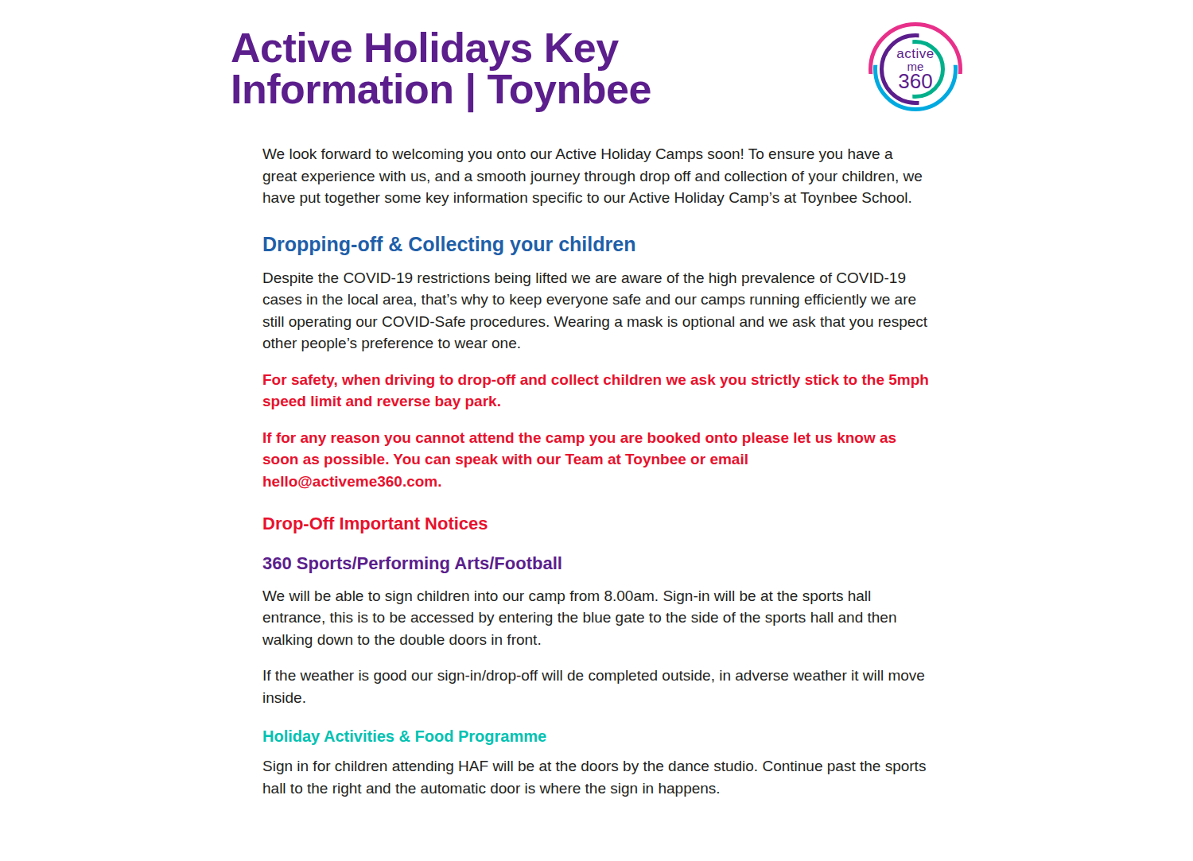Active Holidays Key Information | Toynbee
active me 360
We look forward to welcoming you onto our Active Holiday Camps soon! To ensure you have a great experience with us, and a smooth journey through drop off and collection of your children, we have put together some key information specific to our Active Holiday Camp’s at Toynbee School.
Dropping-off & Collecting your children
Despite the COVID-19 restrictions being lifted we are aware of the high prevalence of COVID-19 cases in the local area, that’s why to keep everyone safe and our camps running efficiently we are still operating our COVID-Safe procedures. Wearing a mask is optional and we ask that you respect other people’s preference to wear one.
For safety, when driving to drop-off and collect children we ask you strictly stick to the 5mph speed limit and reverse bay park.
If for any reason you cannot attend the camp you are booked onto please let us know as soon as possible. You can speak with our Team at Toynbee or email hello@activeme360.com.
Drop-Off Important Notices
360 Sports/Performing Arts/Football
We will be able to sign children into our camp from 8.00am. Sign-in will be at the sports hall entrance, this is to be accessed by entering the blue gate to the side of the sports hall and then walking down to the double doors in front.
If the weather is good our sign-in/drop-off will de completed outside, in adverse weather it will move inside.
Holiday Activities & Food Programme
Sign in for children attending HAF will be at the doors by the dance studio. Continue past the sports hall to the right and the automatic door is where the sign in happens.